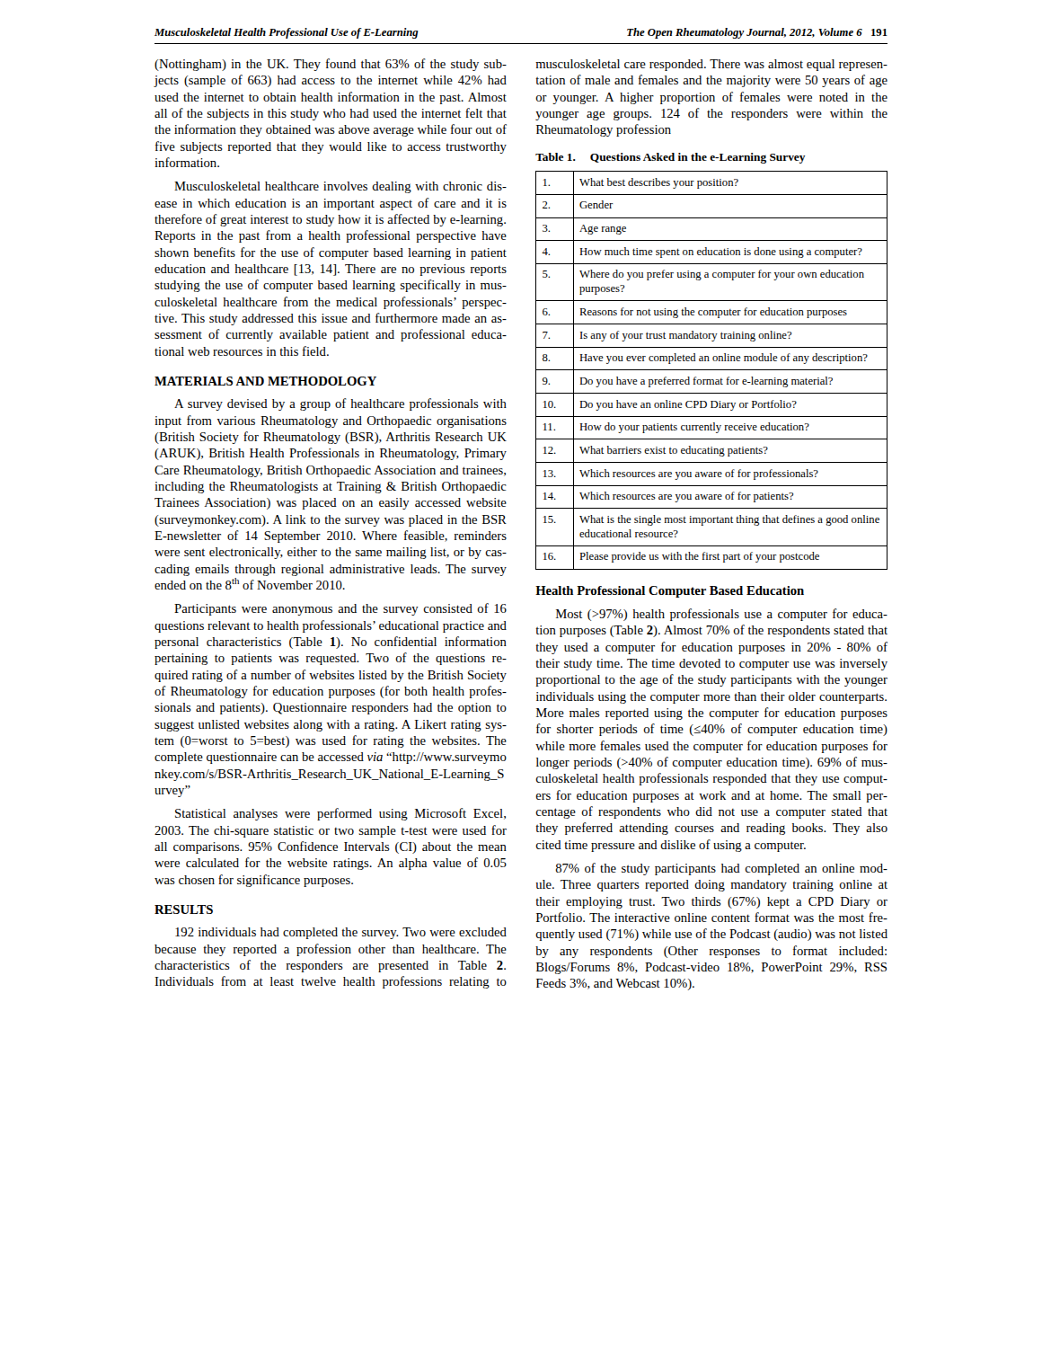Musculoskeletal Health Professional Use of E-Learning
The Open Rheumatology Journal, 2012, Volume 6 191
(Nottingham) in the UK. They found that 63% of the study subjects (sample of 663) had access to the internet while 42% had used the internet to obtain health information in the past. Almost all of the subjects in this study who had used the internet felt that the information they obtained was above average while four out of five subjects reported that they would like to access trustworthy information.
Musculoskeletal healthcare involves dealing with chronic disease in which education is an important aspect of care and it is therefore of great interest to study how it is affected by e-learning. Reports in the past from a health professional perspective have shown benefits for the use of computer based learning in patient education and healthcare [13, 14]. There are no previous reports studying the use of computer based learning specifically in musculoskeletal healthcare from the medical professionals’ perspective. This study addressed this issue and furthermore made an assessment of currently available patient and professional educational web resources in this field.
Materials and Methodology
A survey devised by a group of healthcare professionals with input from various Rheumatology and Orthopaedic organisations (British Society for Rheumatology (BSR), Arthritis Research UK (ARUK), British Health Professionals in Rheumatology, Primary Care Rheumatology, British Orthopaedic Association and trainees, including the Rheumatologists at Training & British Orthopaedic Trainees Association) was placed on an easily accessed website (surveymonkey.com). A link to the survey was placed in the BSR E-newsletter of 14 September 2010. Where feasible, reminders were sent electronically, either to the same mailing list, or by cascading emails through regional administrative leads. The survey ended on the 8th of November 2010.
Participants were anonymous and the survey consisted of 16 questions relevant to health professionals’ educational practice and personal characteristics (Table 1). No confidential information pertaining to patients was requested. Two of the questions required rating of a number of websites listed by the British Society of Rheumatology for education purposes (for both health professionals and patients). Questionnaire responders had the option to suggest unlisted websites along with a rating. A Likert rating system (0=worst to 5=best) was used for rating the websites. The complete questionnaire can be accessed via “http://www.surveymonkey.com/s/BSR-Arthritis_Research_UK_National_E-Learning_Survey”
Statistical analyses were performed using Microsoft Excel, 2003. The chi-square statistic or two sample t-test were used for all comparisons. 95% Confidence Intervals (CI) about the mean were calculated for the website ratings. An alpha value of 0.05 was chosen for significance purposes.
Results
192 individuals had completed the survey. Two were excluded because they reported a profession other than healthcare. The characteristics of the responders are presented in Table 2. Individuals from at least twelve health professions relating to musculoskeletal care responded. There was almost equal representation of male and females and the majority were 50 years of age or younger. A higher proportion of females were noted in the younger age groups. 124 of the responders were within the Rheumatology profession
Table 1. Questions Asked in the e-Learning Survey
| 1. | What best describes your position? |
| 2. | Gender |
| 3. | Age range |
| 4. | How much time spent on education is done using a computer? |
| 5. | Where do you prefer using a computer for your own education purposes? |
| 6. | Reasons for not using the computer for education purposes |
| 7. | Is any of your trust mandatory training online? |
| 8. | Have you ever completed an online module of any description? |
| 9. | Do you have a preferred format for e-learning material? |
| 10. | Do you have an online CPD Diary or Portfolio? |
| 11. | How do your patients currently receive education? |
| 12. | What barriers exist to educating patients? |
| 13. | Which resources are you aware of for professionals? |
| 14. | Which resources are you aware of for patients? |
| 15. | What is the single most important thing that defines a good online educational resource? |
| 16. | Please provide us with the first part of your postcode |
Health Professional Computer Based Education
Most (>97%) health professionals use a computer for education purposes (Table 2). Almost 70% of the respondents stated that they used a computer for education purposes in 20% - 80% of their study time. The time devoted to computer use was inversely proportional to the age of the study participants with the younger individuals using the computer more than their older counterparts. More males reported using the computer for education purposes for shorter periods of time (≤40% of computer education time) while more females used the computer for education purposes for longer periods (>40% of computer education time). 69% of musculoskeletal health professionals responded that they use computers for education purposes at work and at home. The small percentage of respondents who did not use a computer stated that they preferred attending courses and reading books. They also cited time pressure and dislike of using a computer.
87% of the study participants had completed an online module. Three quarters reported doing mandatory training online at their employing trust. Two thirds (67%) kept a CPD Diary or Portfolio. The interactive online content format was the most frequently used (71%) while use of the Podcast (audio) was not listed by any respondents (Other responses to format included: Blogs/Forums 8%, Podcast-video 18%, PowerPoint 29%, RSS Feeds 3%, and Webcast 10%).